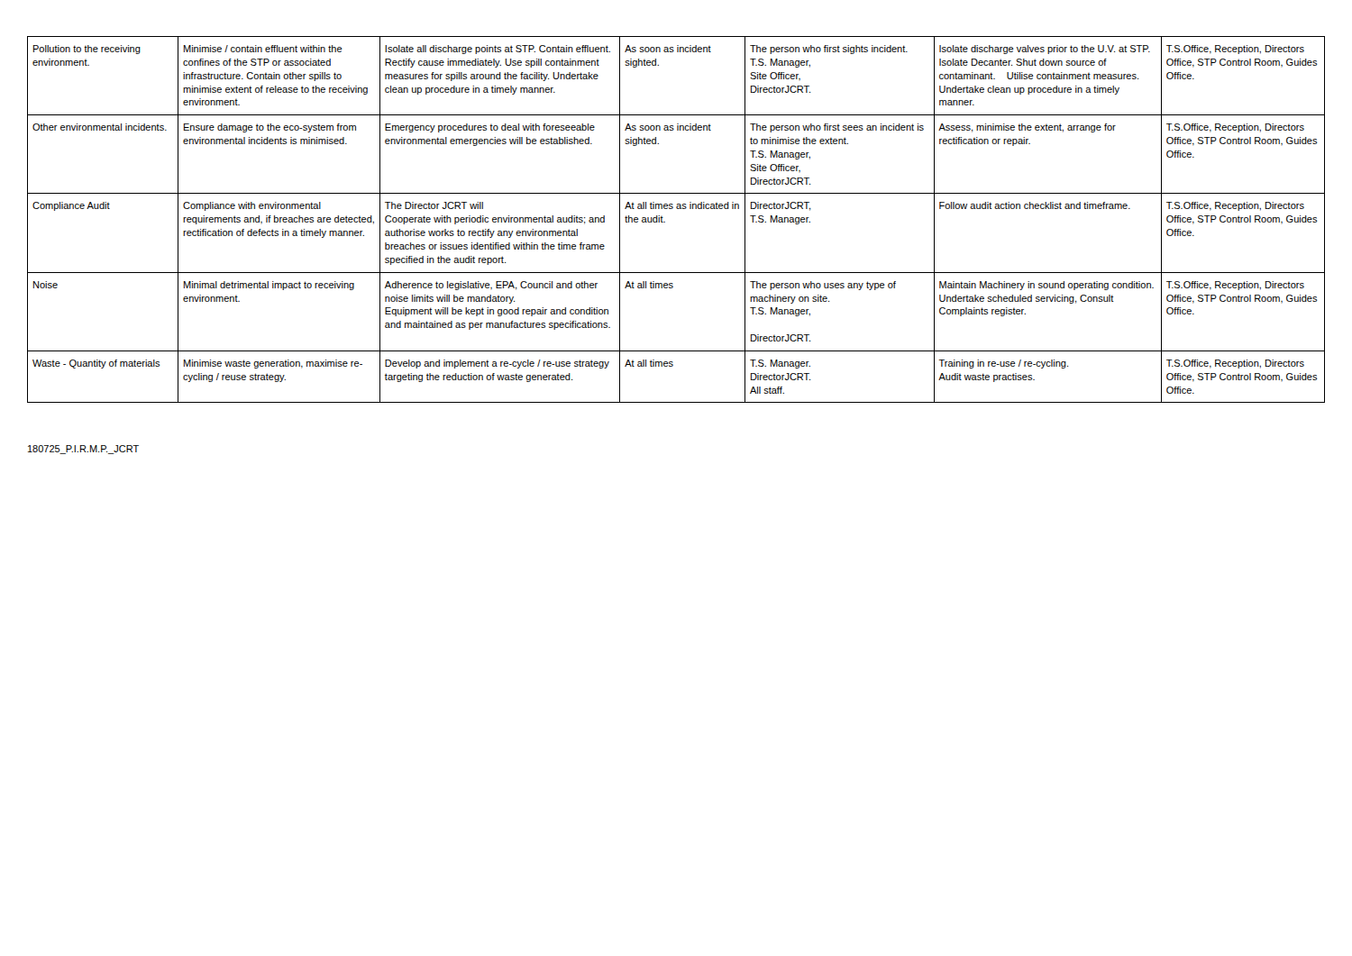| Pollution to the receiving environment. | Minimise / contain effluent within the confines of the STP or associated infrastructure. Contain other spills to minimise extent of release to the receiving environment. | Isolate all discharge points at STP. Contain effluent. Rectify cause immediately. Use spill containment measures for spills around the facility. Undertake clean up procedure in a timely manner. | As soon as incident sighted. | The person who first sights incident. T.S. Manager, Site Officer, DirectorJCRT. | Isolate discharge valves prior to the U.V. at STP. Isolate Decanter. Shut down source of contaminant. Utilise containment measures. Undertake clean up procedure in a timely manner. | T.S.Office, Reception, Directors Office, STP Control Room, Guides Office. |
| Other environmental incidents. | Ensure damage to the eco-system from environmental incidents is minimised. | Emergency procedures to deal with foreseeable environmental emergencies will be established. | As soon as incident sighted. | The person who first sees an incident is to minimise the extent. T.S. Manager, Site Officer, DirectorJCRT. | Assess, minimise the extent, arrange for rectification or repair. | T.S.Office, Reception, Directors Office, STP Control Room, Guides Office. |
| Compliance Audit | Compliance with environmental requirements and, if breaches are detected, rectification of defects in a timely manner. | The Director JCRT will Cooperate with periodic environmental audits; and authorise works to rectify any environmental breaches or issues identified within the time frame specified in the audit report. | At all times as indicated in the audit. | DirectorJCRT, T.S. Manager. | Follow audit action checklist and timeframe. | T.S.Office, Reception, Directors Office, STP Control Room, Guides Office. |
| Noise | Minimal detrimental impact to receiving environment. | Adherence to legislative, EPA, Council and other noise limits will be mandatory. Equipment will be kept in good repair and condition and maintained as per manufactures specifications. | At all times | The person who uses any type of machinery on site. T.S. Manager, DirectorJCRT. | Maintain Machinery in sound operating condition. Undertake scheduled servicing, Consult Complaints register. | T.S.Office, Reception, Directors Office, STP Control Room, Guides Office. |
| Waste - Quantity of materials | Minimise waste generation, maximise re-cycling / reuse strategy. | Develop and implement a re-cycle / re-use strategy targeting the reduction of waste generated. | At all times | T.S. Manager. DirectorJCRT. All staff. | Training in re-use / re-cycling. Audit waste practises. | T.S.Office, Reception, Directors Office, STP Control Room, Guides Office. |
180725_P.I.R.M.P._JCRT